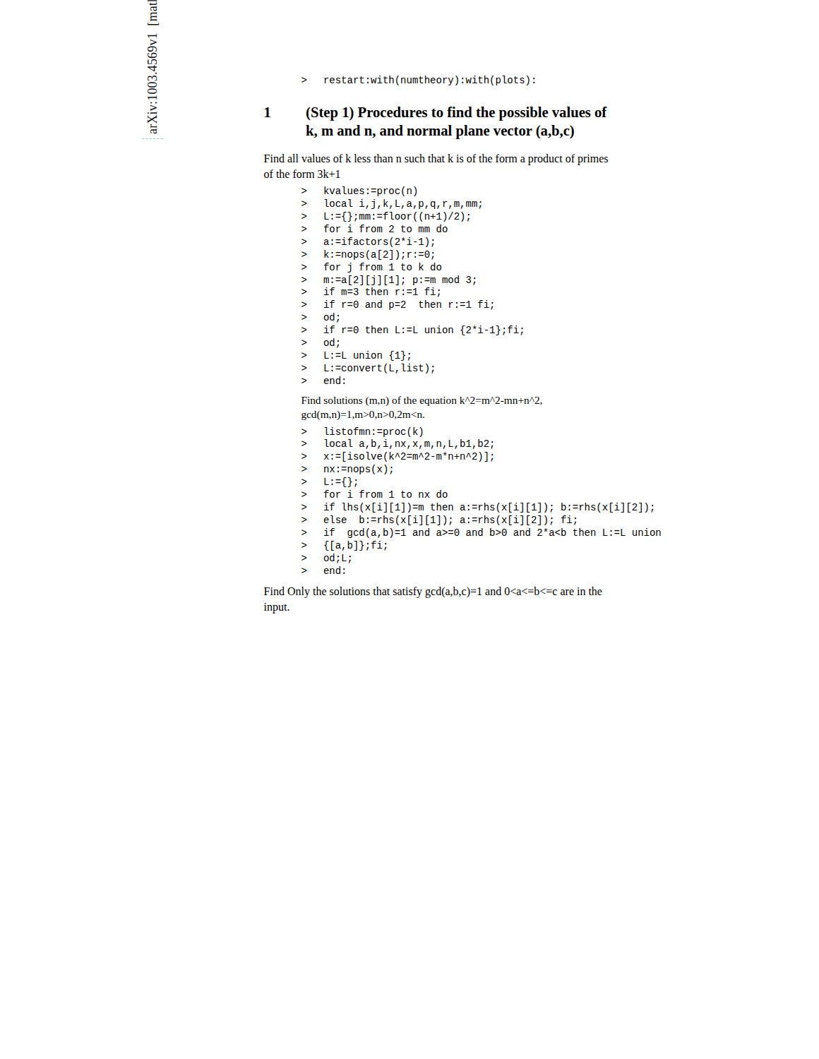arXiv:1003.4569v1 [math.NT] 24 Mar 2010
> restart:with(numtheory):with(plots):
1(Step 1) Procedures to find the possible values of k, m and n, and normal plane vector (a,b,c)
Find all values of k less than n such that k is of the form a product of primes of the form 3k+1
> kvalues:=proc(n)
> local i,j,k,L,a,p,q,r,m,mm;
> L:={};mm:=floor((n+1)/2);
> for i from 2 to mm do
> a:=ifactors(2*i-1);
> k:=nops(a[2]);r:=0;
> for j from 1 to k do
> m:=a[2][j][1]; p:=m mod 3;
> if m=3 then r:=1 fi;
> if r=0 and p=2 then r:=1 fi;
> od;
> if r=0 then L:=L union {2*i-1};fi;
> od;
> L:=L union {1};
> L:=convert(L,list);
> end:
Find solutions (m,n) of the equation k^2=m^2-mn+n^2, gcd(m,n)=1,m>0,n>0,2m<n.
> listofmn:=proc(k)
> local a,b,i,nx,x,m,n,L,b1,b2;
> x:=[isolve(k^2=m^2-m*n+n^2)];
> nx:=nops(x);
> L:={};
> for i from 1 to nx do
> if lhs(x[i][1])=m then a:=rhs(x[i][1]); b:=rhs(x[i][2]);
> else b:=rhs(x[i][1]); a:=rhs(x[i][2]); fi;
> if gcd(a,b)=1 and a>=0 and b>0 and 2*a<b then L:=L union
> {[a,b]};fi;
> od;L;
> end:
Find Only the solutions that satisfy gcd(a,b,c)=1 and 0<a<=b<=c are in the input.